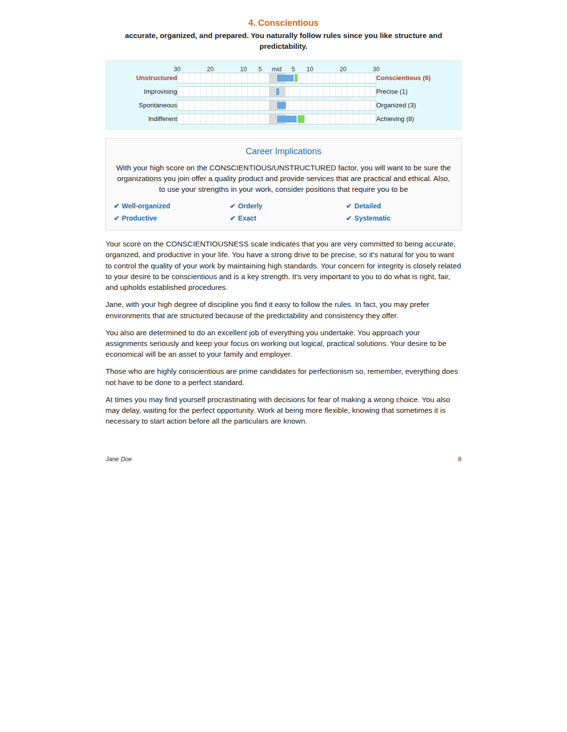4. Conscientious
accurate, organized, and prepared. You naturally follow rules since you like structure and predictability.
| | 30 20 10 5 mid 5 10 20 30 | |
| Unstructured | | Conscientious (6) |
| Improvising | | Precise (1) |
| Spontaneous | | Organized (3) |
| Indifferent | | Achieving (8) |
Career Implications
With your high score on the CONSCIENTIOUS/UNSTRUCTURED factor, you will want to be sure the organizations you join offer a quality product and provide services that are practical and ethical. Also, to use your strengths in your work, consider positions that require you to be
Well-organized
Orderly
Detailed
Productive
Exact
Systematic
Your score on the CONSCIENTIOUSNESS scale indicates that you are very committed to being accurate, organized, and productive in your life. You have a strong drive to be precise, so it's natural for you to want to control the quality of your work by maintaining high standards. Your concern for integrity is closely related to your desire to be conscientious and is a key strength. It's very important to you to do what is right, fair, and upholds established procedures.
Jane, with your high degree of discipline you find it easy to follow the rules. In fact, you may prefer environments that are structured because of the predictability and consistency they offer.
You also are determined to do an excellent job of everything you undertake. You approach your assignments seriously and keep your focus on working out logical, practical solutions. Your desire to be economical will be an asset to your family and employer.
Those who are highly conscientious are prime candidates for perfectionism so, remember, everything does not have to be done to a perfect standard.
At times you may find yourself procrastinating with decisions for fear of making a wrong choice. You also may delay, waiting for the perfect opportunity. Work at being more flexible, knowing that sometimes it is necessary to start action before all the particulars are known.
Jane Doe 8